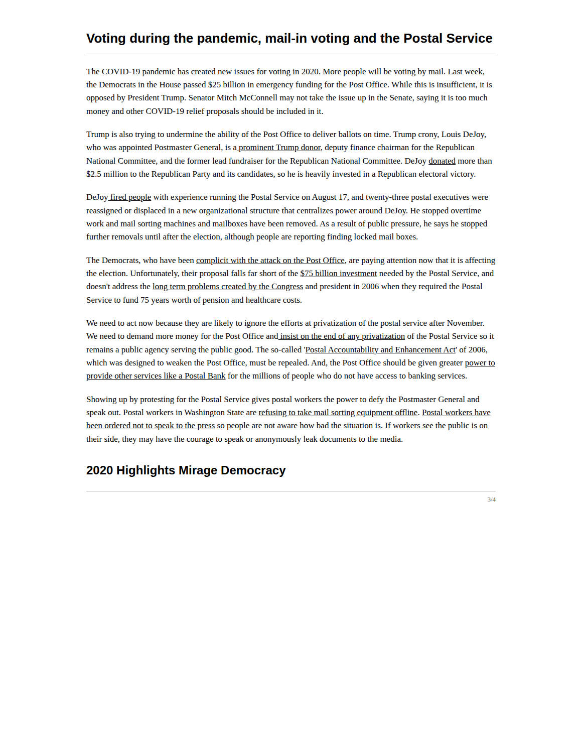Voting during the pandemic, mail-in voting and the Postal Service
The COVID-19 pandemic has created new issues for voting in 2020. More people will be voting by mail. Last week, the Democrats in the House passed $25 billion in emergency funding for the Post Office. While this is insufficient, it is opposed by President Trump. Senator Mitch McConnell may not take the issue up in the Senate, saying it is too much money and other COVID-19 relief proposals should be included in it.
Trump is also trying to undermine the ability of the Post Office to deliver ballots on time. Trump crony, Louis DeJoy, who was appointed Postmaster General, is a prominent Trump donor, deputy finance chairman for the Republican National Committee, and the former lead fundraiser for the Republican National Committee. DeJoy donated more than $2.5 million to the Republican Party and its candidates, so he is heavily invested in a Republican electoral victory.
DeJoy fired people with experience running the Postal Service on August 17, and twenty-three postal executives were reassigned or displaced in a new organizational structure that centralizes power around DeJoy. He stopped overtime work and mail sorting machines and mailboxes have been removed. As a result of public pressure, he says he stopped further removals until after the election, although people are reporting finding locked mail boxes.
The Democrats, who have been complicit with the attack on the Post Office, are paying attention now that it is affecting the election. Unfortunately, their proposal falls far short of the $75 billion investment needed by the Postal Service, and doesn't address the long term problems created by the Congress and president in 2006 when they required the Postal Service to fund 75 years worth of pension and healthcare costs.
We need to act now because they are likely to ignore the efforts at privatization of the postal service after November. We need to demand more money for the Post Office and insist on the end of any privatization of the Postal Service so it remains a public agency serving the public good. The so-called 'Postal Accountability and Enhancement Act' of 2006, which was designed to weaken the Post Office, must be repealed. And, the Post Office should be given greater power to provide other services like a Postal Bank for the millions of people who do not have access to banking services.
Showing up by protesting for the Postal Service gives postal workers the power to defy the Postmaster General and speak out. Postal workers in Washington State are refusing to take mail sorting equipment offline. Postal workers have been ordered not to speak to the press so people are not aware how bad the situation is. If workers see the public is on their side, they may have the courage to speak or anonymously leak documents to the media.
2020 Highlights Mirage Democracy
3/4